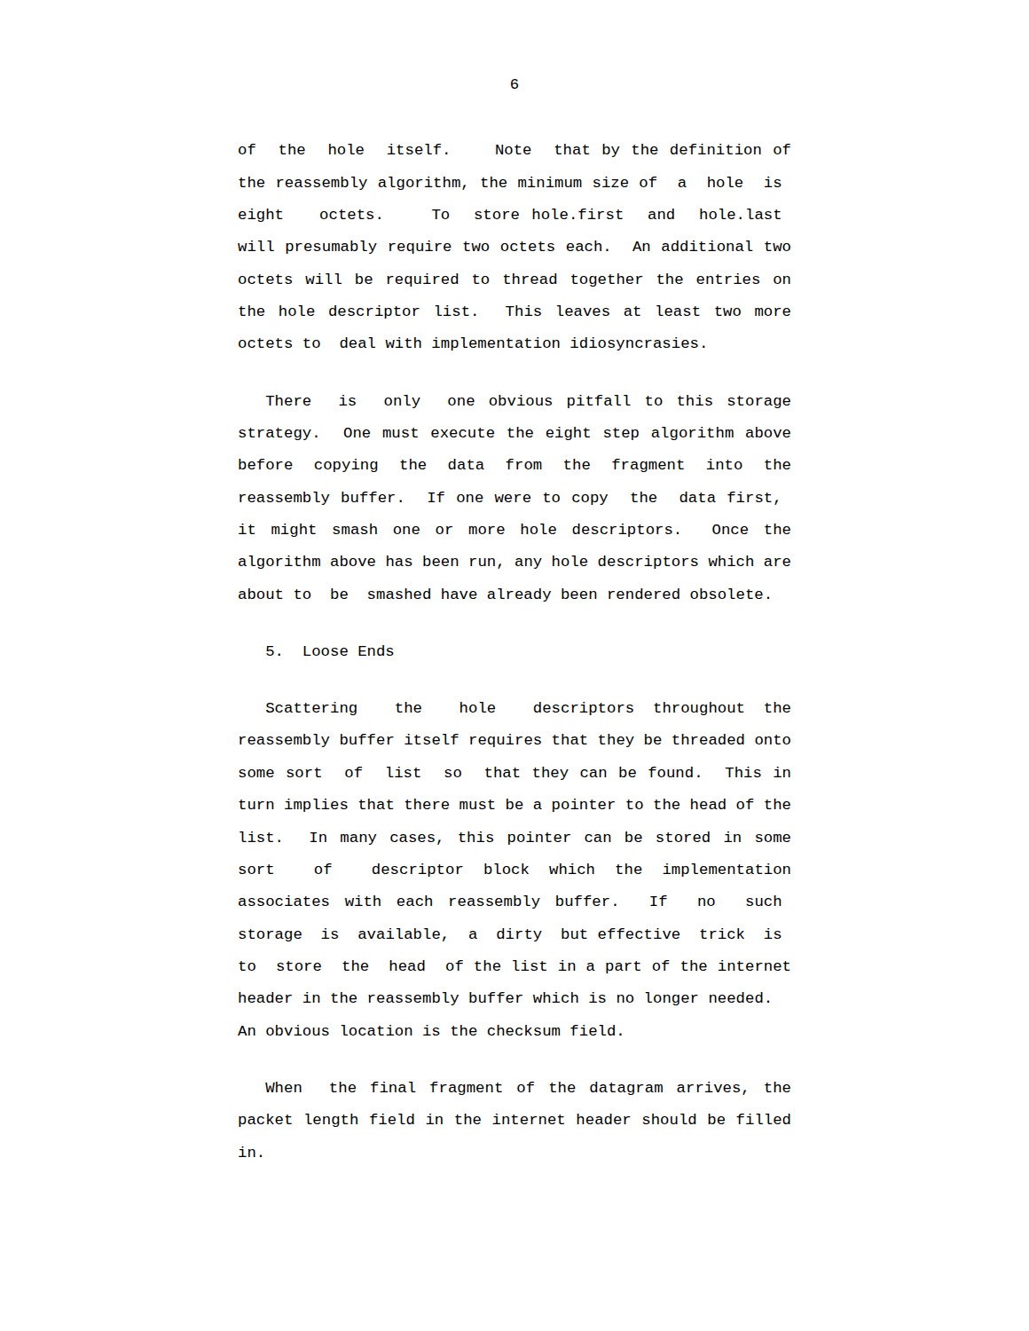6
of the hole itself. Note that by the definition of the reassembly algorithm, the minimum size of a hole is eight octets. To store hole.first and hole.last will presumably require two octets each. An additional two octets will be required to thread together the entries on the hole descriptor list. This leaves at least two more octets to deal with implementation idiosyncrasies.
There is only one obvious pitfall to this storage strategy. One must execute the eight step algorithm above before copying the data from the fragment into the reassembly buffer. If one were to copy the data first, it might smash one or more hole descriptors. Once the algorithm above has been run, any hole descriptors which are about to be smashed have already been rendered obsolete.
5. Loose Ends
Scattering the hole descriptors throughout the reassembly buffer itself requires that they be threaded onto some sort of list so that they can be found. This in turn implies that there must be a pointer to the head of the list. In many cases, this pointer can be stored in some sort of descriptor block which the implementation associates with each reassembly buffer. If no such storage is available, a dirty but effective trick is to store the head of the list in a part of the internet header in the reassembly buffer which is no longer needed. An obvious location is the checksum field.
When the final fragment of the datagram arrives, the packet length field in the internet header should be filled in.